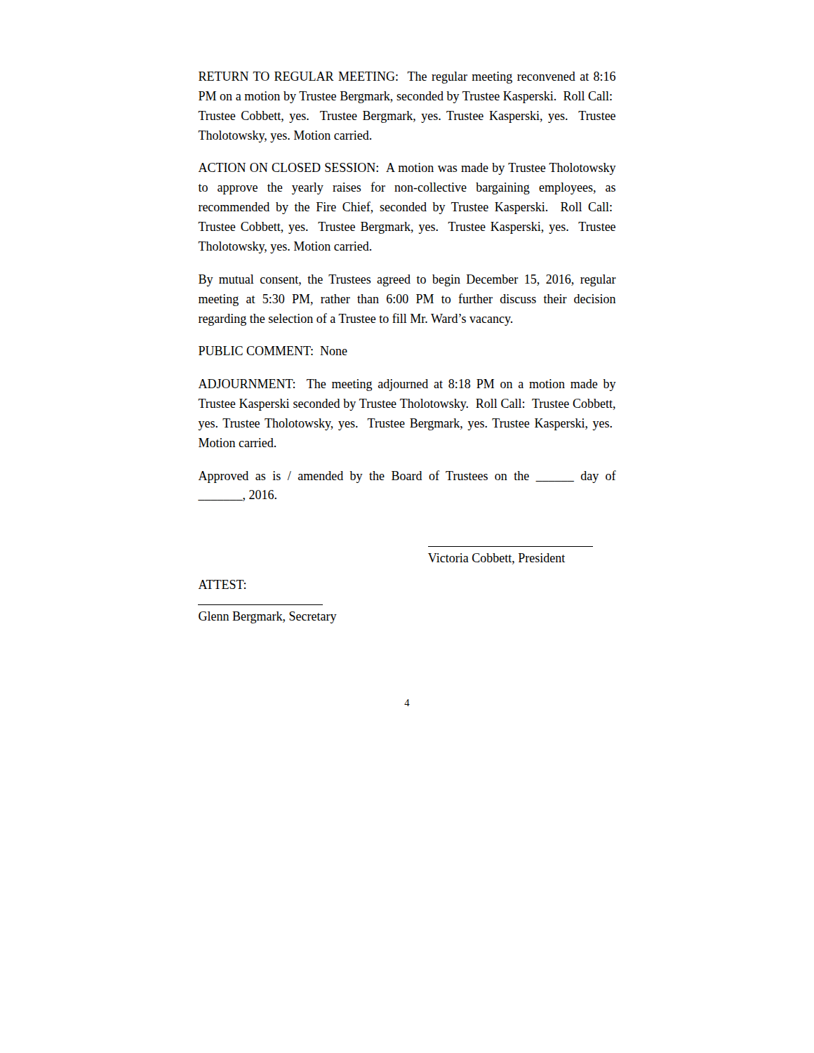RETURN TO REGULAR MEETING: The regular meeting reconvened at 8:16 PM on a motion by Trustee Bergmark, seconded by Trustee Kasperski. Roll Call: Trustee Cobbett, yes. Trustee Bergmark, yes. Trustee Kasperski, yes. Trustee Tholotowsky, yes. Motion carried.
ACTION ON CLOSED SESSION: A motion was made by Trustee Tholotowsky to approve the yearly raises for non-collective bargaining employees, as recommended by the Fire Chief, seconded by Trustee Kasperski. Roll Call: Trustee Cobbett, yes. Trustee Bergmark, yes. Trustee Kasperski, yes. Trustee Tholotowsky, yes. Motion carried.
By mutual consent, the Trustees agreed to begin December 15, 2016, regular meeting at 5:30 PM, rather than 6:00 PM to further discuss their decision regarding the selection of a Trustee to fill Mr. Ward’s vacancy.
PUBLIC COMMENT: None
ADJOURNMENT: The meeting adjourned at 8:18 PM on a motion made by Trustee Kasperski seconded by Trustee Tholotowsky. Roll Call: Trustee Cobbett, yes. Trustee Tholotowsky, yes. Trustee Bergmark, yes. Trustee Kasperski, yes. Motion carried.
Approved as is / amended by the Board of Trustees on the ______ day of _______, 2016.
Victoria Cobbett, President
ATTEST:
Glenn Bergmark, Secretary
4